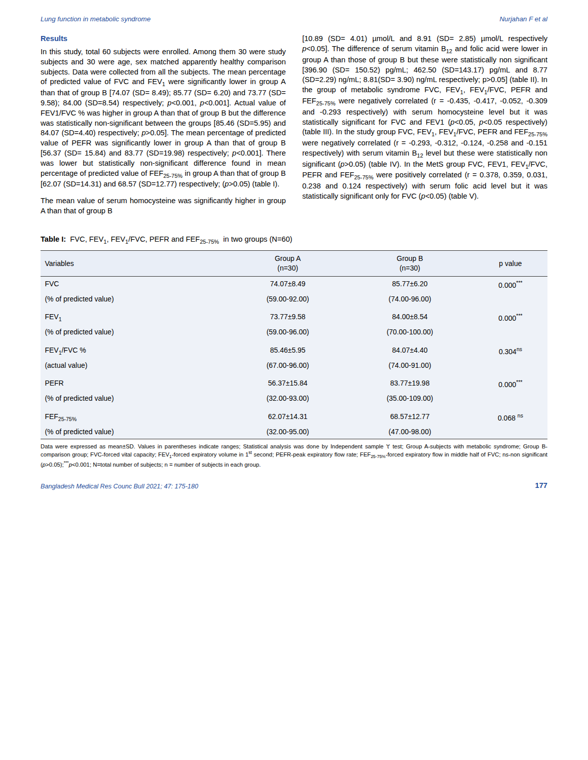Lung function in metabolic syndrome Nurjahan F et al
Results
In this study, total 60 subjects were enrolled. Among them 30 were study subjects and 30 were age, sex matched apparently healthy comparison subjects. Data were collected from all the subjects. The mean percentage of predicted value of FVC and FEV1 were significantly lower in group A than that of group B [74.07 (SD= 8.49); 85.77 (SD= 6.20) and 73.77 (SD= 9.58); 84.00 (SD=8.54) respectively; p<0.001, p<0.001]. Actual value of FEV1/FVC % was higher in group A than that of group B but the difference was statistically non-significant between the groups [85.46 (SD=5.95) and 84.07 (SD=4.40) respectively; p>0.05]. The mean percentage of predicted value of PEFR was significantly lower in group A than that of group B [56.37 (SD= 15.84) and 83.77 (SD=19.98) respectively; p<0.001]. There was lower but statistically non-significant difference found in mean percentage of predicted value of FEF25-75% in group A than that of group B [62.07 (SD=14.31) and 68.57 (SD=12.77) respectively; (p>0.05) (table I).
The mean value of serum homocysteine was significantly higher in group A than that of group B
[10.89 (SD= 4.01) µmol/L and 8.91 (SD= 2.85) µmol/L respectively p<0.05]. The difference of serum vitamin B12 and folic acid were lower in group A than those of group B but these were statistically non significant [396.90 (SD= 150.52) pg/mL; 462.50 (SD=143.17) pg/mL and 8.77 (SD=2.29) ng/mL; 8.81(SD= 3.90) ng/mL respectively; p>0.05] (table II). In the group of metabolic syndrome FVC, FEV1, FEV1/FVC, PEFR and FEF25-75% were negatively correlated (r = -0.435, -0.417, -0.052, -0.309 and -0.293 respectively) with serum homocysteine level but it was statistically significant for FVC and FEV1 (p<0.05, p<0.05 respectively) (table III). In the study group FVC, FEV1, FEV1/FVC, PEFR and FEF25-75% were negatively correlated (r = -0.293, -0.312, -0.124, -0.258 and -0.151 respectively) with serum vitamin B12 level but these were statistically non significant (p>0.05) (table IV). In the MetS group FVC, FEV1, FEV1/FVC, PEFR and FEF25-75% were positively correlated (r = 0.378, 0.359, 0.031, 0.238 and 0.124 respectively) with serum folic acid level but it was statistically significant only for FVC (p<0.05) (table V).
Table I: FVC, FEV1, FEV1/FVC, PEFR and FEF25-75% in two groups (N=60)
| Variables | Group A (n=30) | Group B (n=30) | p value |
| --- | --- | --- | --- |
| FVC | 74.07±8.49 | 85.77±6.20 | 0.000 *** |
| (% of predicted value) | (59.00-92.00) | (74.00-96.00) | |
| FEV 1 | 73.77±9.58 | 84.00±8.54 | 0.000 *** |
| (% of predicted value) | (59.00-96.00) | (70.00-100.00) | |
| FEV 1 /FVC % | 85.46±5.95 | 84.07±4.40 | 0.304 ns |
| (actual value) | (67.00-96.00) | (74.00-91.00) | |
| PEFR | 56.37±15.84 | 83.77±19.98 | 0.000 *** |
| (% of predicted value) | (32.00-93.00) | (35.00-109.00) | |
| FEF 25-75% | 62.07±14.31 | 68.57±12.77 | 0.068 ns |
| (% of predicted value) | (32.00-95.00) | (47.00-98.00) | |
Data were expressed as mean±SD. Values in parentheses indicate ranges; Statistical analysis was done by Independent sample 't' test; Group A-subjects with metabolic syndrome; Group B-comparison group; FVC-forced vital capacity; FEV1-forced expiratory volume in 1st second; PEFR-peak expiratory flow rate; FEF25-75%-forced expiratory flow in middle half of FVC; ns-non significant (p>0.05);***p<0.001; N=total number of subjects; n = number of subjects in each group.
Bangladesh Medical Res Counc Bull 2021; 47: 175-180 177